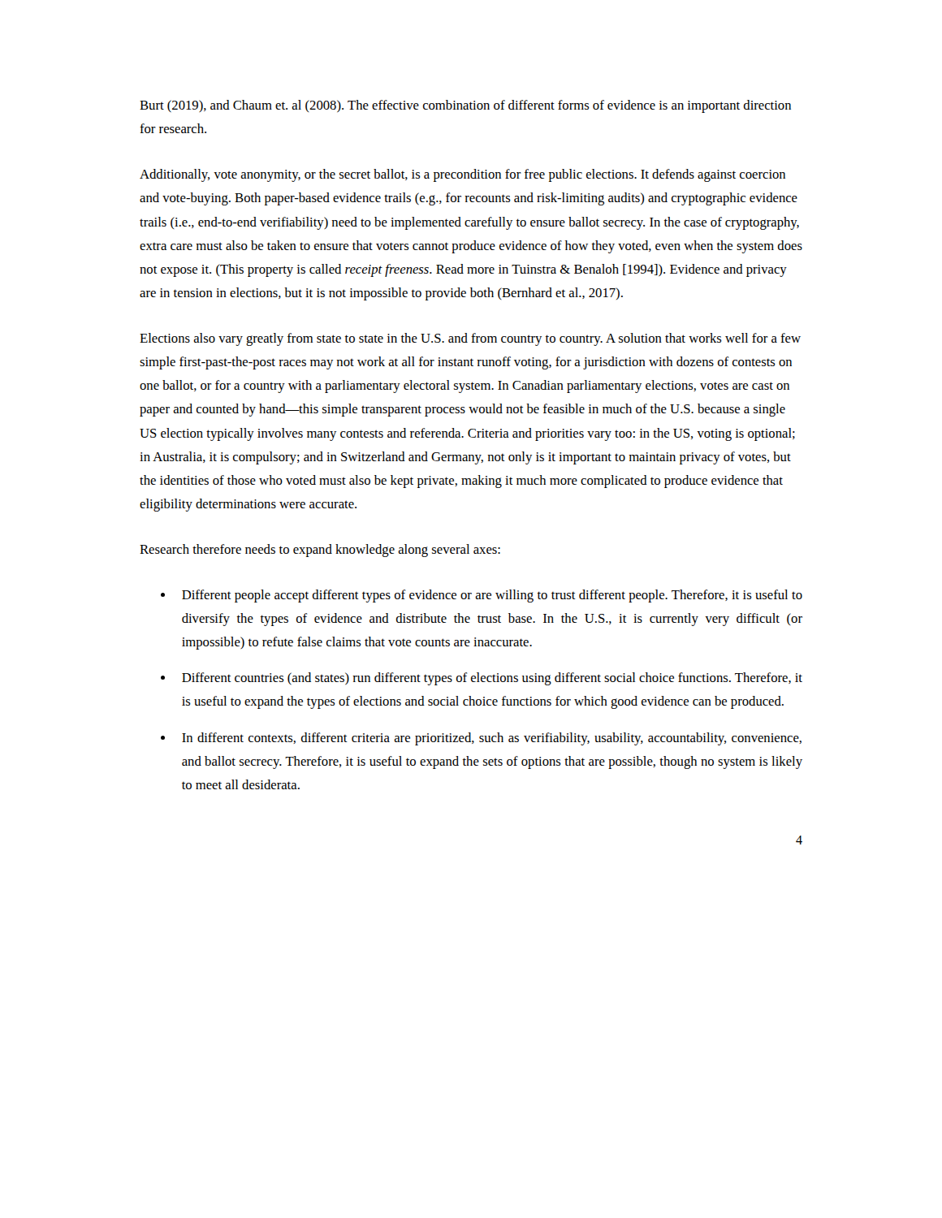Burt (2019), and Chaum et. al (2008). The effective combination of different forms of evidence is an important direction for research.
Additionally, vote anonymity, or the secret ballot, is a precondition for free public elections. It defends against coercion and vote-buying. Both paper-based evidence trails (e.g., for recounts and risk-limiting audits) and cryptographic evidence trails (i.e., end-to-end verifiability) need to be implemented carefully to ensure ballot secrecy. In the case of cryptography, extra care must also be taken to ensure that voters cannot produce evidence of how they voted, even when the system does not expose it. (This property is called receipt freeness. Read more in Tuinstra & Benaloh [1994]). Evidence and privacy are in tension in elections, but it is not impossible to provide both (Bernhard et al., 2017).
Elections also vary greatly from state to state in the U.S. and from country to country. A solution that works well for a few simple first-past-the-post races may not work at all for instant runoff voting, for a jurisdiction with dozens of contests on one ballot, or for a country with a parliamentary electoral system. In Canadian parliamentary elections, votes are cast on paper and counted by hand—this simple transparent process would not be feasible in much of the U.S. because a single US election typically involves many contests and referenda. Criteria and priorities vary too: in the US, voting is optional; in Australia, it is compulsory; and in Switzerland and Germany, not only is it important to maintain privacy of votes, but the identities of those who voted must also be kept private, making it much more complicated to produce evidence that eligibility determinations were accurate.
Research therefore needs to expand knowledge along several axes:
Different people accept different types of evidence or are willing to trust different people. Therefore, it is useful to diversify the types of evidence and distribute the trust base. In the U.S., it is currently very difficult (or impossible) to refute false claims that vote counts are inaccurate.
Different countries (and states) run different types of elections using different social choice functions. Therefore, it is useful to expand the types of elections and social choice functions for which good evidence can be produced.
In different contexts, different criteria are prioritized, such as verifiability, usability, accountability, convenience, and ballot secrecy. Therefore, it is useful to expand the sets of options that are possible, though no system is likely to meet all desiderata.
4